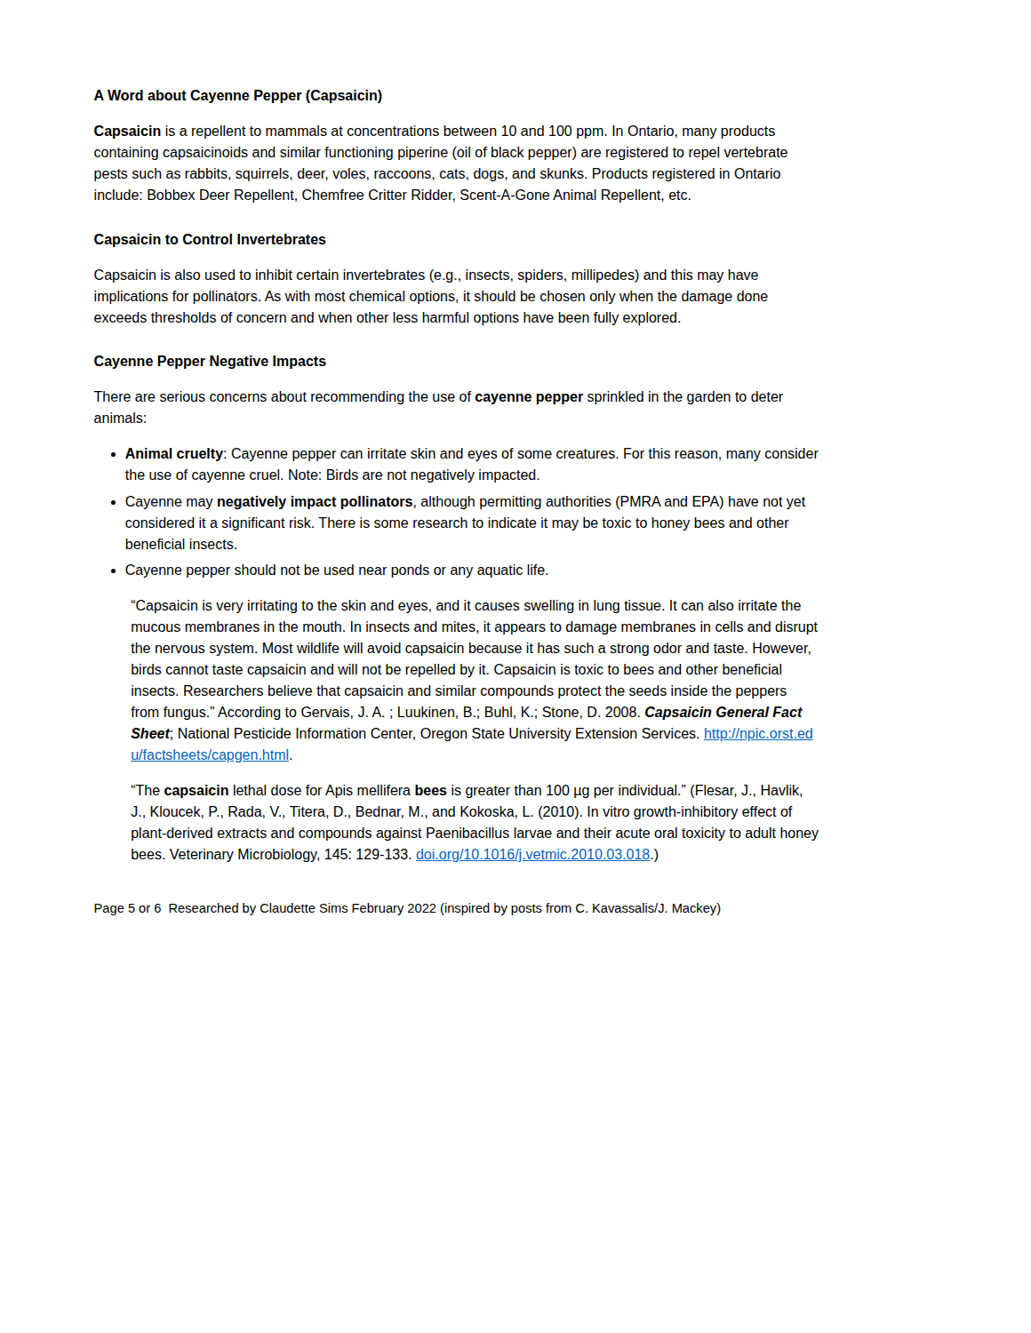A Word about Cayenne Pepper (Capsaicin)
Capsaicin is a repellent to mammals at concentrations between 10 and 100 ppm. In Ontario, many products containing capsaicinoids and similar functioning piperine (oil of black pepper) are registered to repel vertebrate pests such as rabbits, squirrels, deer, voles, raccoons, cats, dogs, and skunks. Products registered in Ontario include: Bobbex Deer Repellent, Chemfree Critter Ridder, Scent-A-Gone Animal Repellent, etc.
Capsaicin to Control Invertebrates
Capsaicin is also used to inhibit certain invertebrates (e.g., insects, spiders, millipedes) and this may have implications for pollinators. As with most chemical options, it should be chosen only when the damage done exceeds thresholds of concern and when other less harmful options have been fully explored.
Cayenne Pepper Negative Impacts
There are serious concerns about recommending the use of cayenne pepper sprinkled in the garden to deter animals:
Animal cruelty: Cayenne pepper can irritate skin and eyes of some creatures. For this reason, many consider the use of cayenne cruel. Note: Birds are not negatively impacted.
Cayenne may negatively impact pollinators, although permitting authorities (PMRA and EPA) have not yet considered it a significant risk. There is some research to indicate it may be toxic to honey bees and other beneficial insects.
Cayenne pepper should not be used near ponds or any aquatic life.
“Capsaicin is very irritating to the skin and eyes, and it causes swelling in lung tissue. It can also irritate the mucous membranes in the mouth. In insects and mites, it appears to damage membranes in cells and disrupt the nervous system. Most wildlife will avoid capsaicin because it has such a strong odor and taste. However, birds cannot taste capsaicin and will not be repelled by it. Capsaicin is toxic to bees and other beneficial insects. Researchers believe that capsaicin and similar compounds protect the seeds inside the peppers from fungus.” According to Gervais, J. A. ; Luukinen, B.; Buhl, K.; Stone, D. 2008. Capsaicin General Fact Sheet; National Pesticide Information Center, Oregon State University Extension Services. http://npic.orst.edu/factsheets/capgen.html.
“The capsaicin lethal dose for Apis mellifera bees is greater than 100 µg per individual.” (Flesar, J., Havlik, J., Kloucek, P., Rada, V., Titera, D., Bednar, M., and Kokoska, L. (2010). In vitro growth-inhibitory effect of plant-derived extracts and compounds against Paenibacillus larvae and their acute oral toxicity to adult honey bees. Veterinary Microbiology, 145: 129-133. doi.org/10.1016/j.vetmic.2010.03.018.)
Page 5 or 6 Researched by Claudette Sims February 2022 (inspired by posts from C. Kavassalis/J. Mackey)